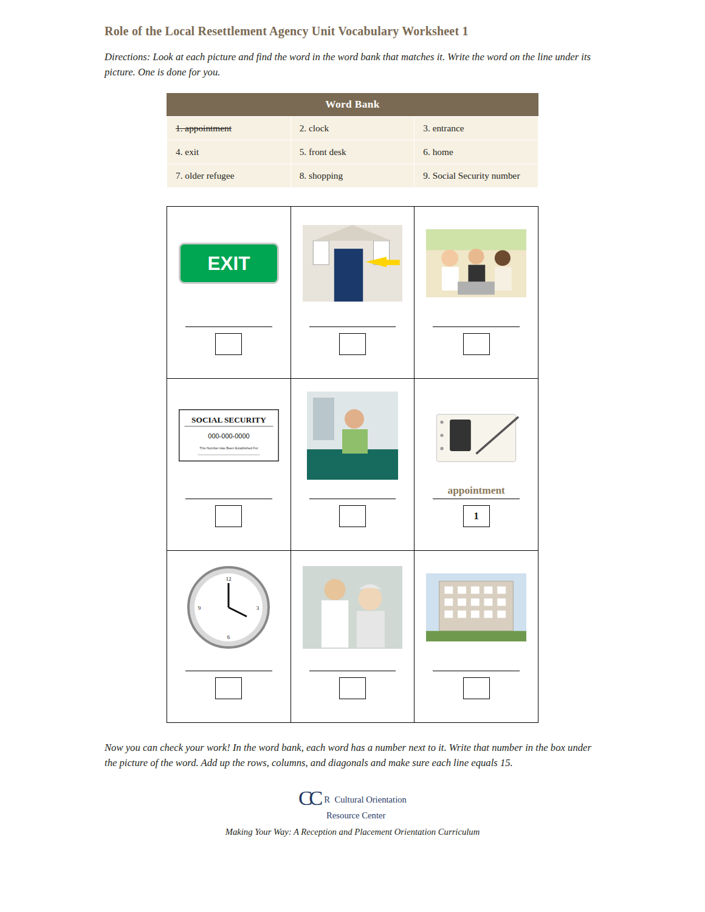Role of the Local Resettlement Agency Unit Vocabulary Worksheet 1
Directions: Look at each picture and find the word in the word bank that matches it. Write the word on the line under its picture. One is done for you.
Word Bank
| 1. appointment | 2. clock | 3. entrance |
| 4. exit | 5. front desk | 6. home |
| 7. older refugee | 8. shopping | 9. Social Security number |
| | | appointment 1 |
Now you can check your work! In the word bank, each word has a number next to it. Write that number in the box under the picture of the word. Add up the rows, columns, and diagonals and make sure each line equals 15.
CCR Cultural Orientation
Resource Center
Making Your Way: A Reception and Placement Orientation Curriculum